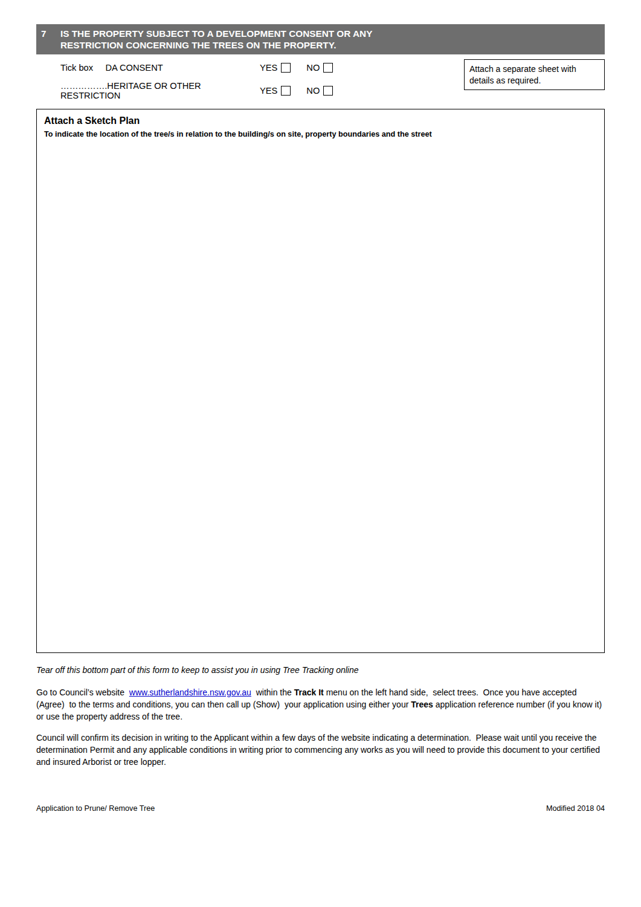7 IS THE PROPERTY SUBJECT TO A DEVELOPMENT CONSENT OR ANY
RESTRICTION CONCERNING THE TREES ON THE PROPERTY.
Attach a separate sheet with details as required.
Tick box DA CONSENT YES NO
…………….HERITAGE OR OTHER RESTRICTION YES NO
Attach a Sketch Plan
To indicate the location of the tree/s in relation to the building/s on site, property boundaries and the street
Tear off this bottom part of this form to keep to assist you in using Tree Tracking online
Go to Council’s website www.sutherlandshire.nsw.gov.au within the Track It menu on the left hand side, select trees. Once you have accepted (Agree) to the terms and conditions, you can then call up (Show) your application using either your Trees application reference number (if you know it) or use the property address of the tree.
Council will confirm its decision in writing to the Applicant within a few days of the website indicating a determination. Please wait until you receive the determination Permit and any applicable conditions in writing prior to commencing any works as you will need to provide this document to your certified and insured Arborist or tree lopper.
Application to Prune/ Remove Tree Modified 2018 04